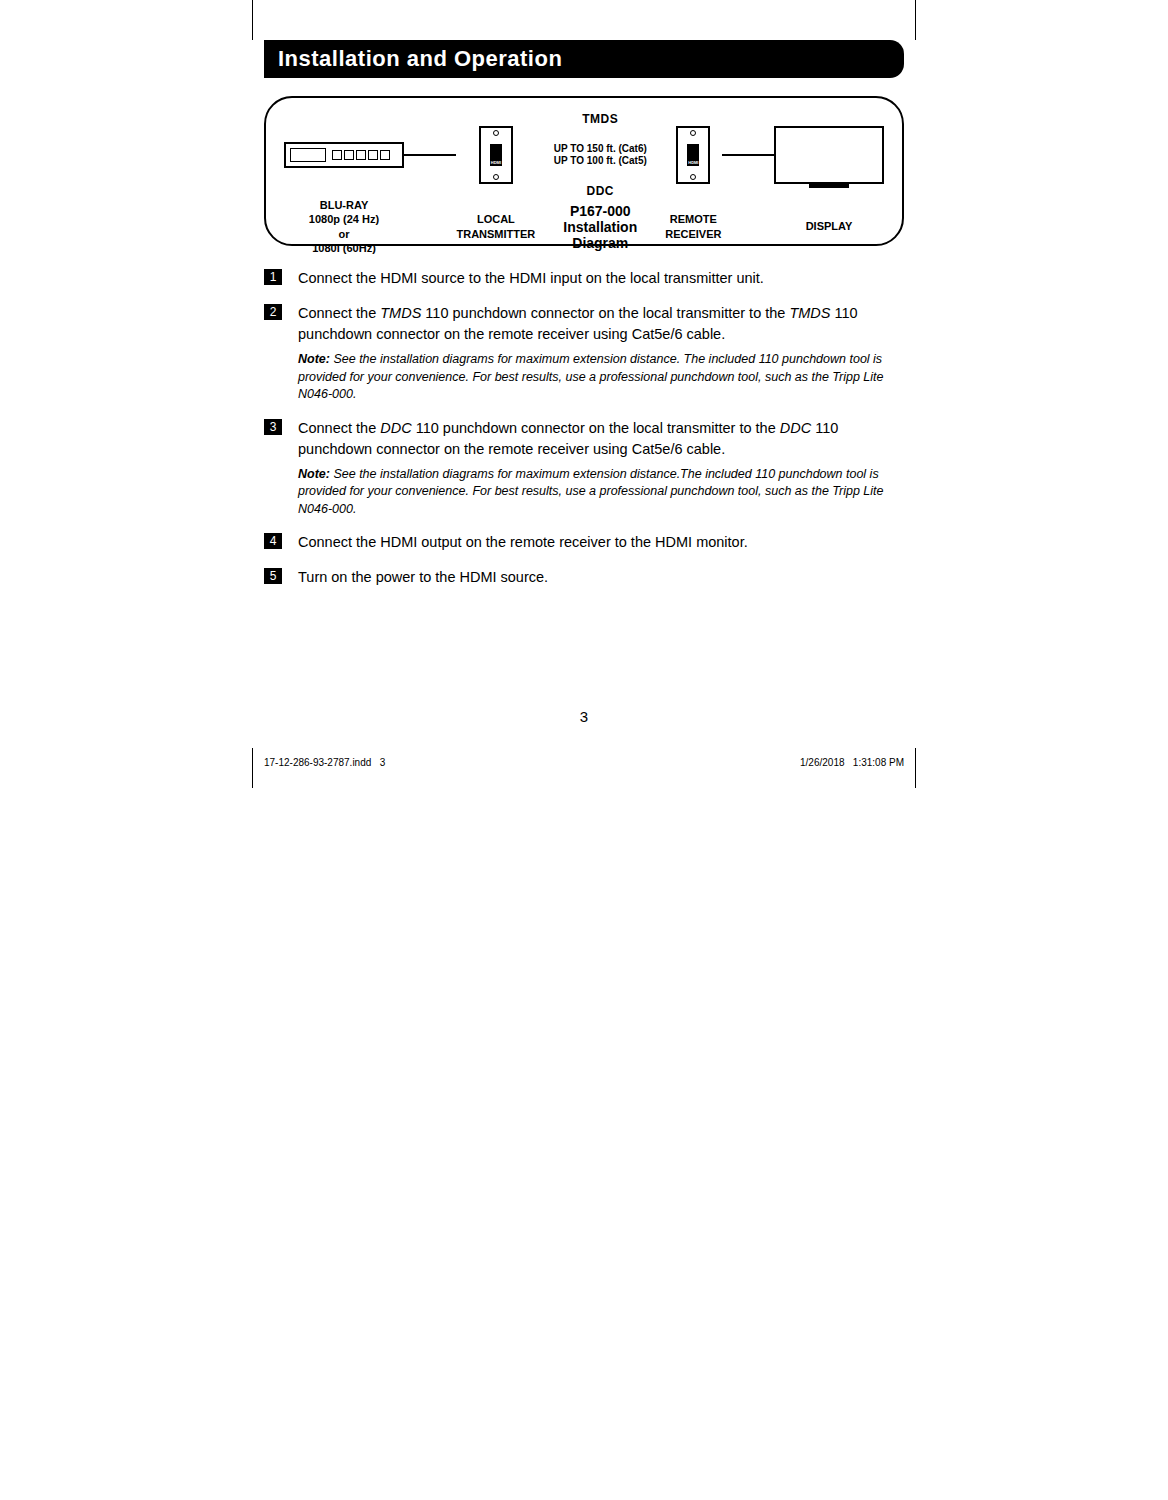Installation and Operation
| | | | TMDS | | | |
| | | HDMI | UP TO 150 ft. (Cat6) UP TO 100 ft. (Cat5) | HDMI | | |
| | | | DDC | | | |
| BLU-RAY 1080p (24 Hz) or 1080i (60Hz) | | LOCAL TRANSMITTER | P167-000 Installation Diagram | REMOTE RECEIVER | | DISPLAY |
1 Connect the HDMI source to the HDMI input on the local transmitter unit.
2 Connect the TMDS 110 punchdown connector on the local transmitter to the TMDS 110 punchdown connector on the remote receiver using Cat5e/6 cable.
Note: See the installation diagrams for maximum extension distance. The included 110 punchdown tool is provided for your convenience. For best results, use a professional punchdown tool, such as the Tripp Lite N046-000.
3 Connect the DDC 110 punchdown connector on the local transmitter to the DDC 110 punchdown connector on the remote receiver using Cat5e/6 cable.
Note: See the installation diagrams for maximum extension distance.The included 110 punchdown tool is provided for your convenience. For best results, use a professional punchdown tool, such as the Tripp Lite N046-000.
4 Connect the HDMI output on the remote receiver to the HDMI monitor.
5 Turn on the power to the HDMI source.
3
17-12-286-93-2787.indd 3 1/26/2018 1:31:08 PM